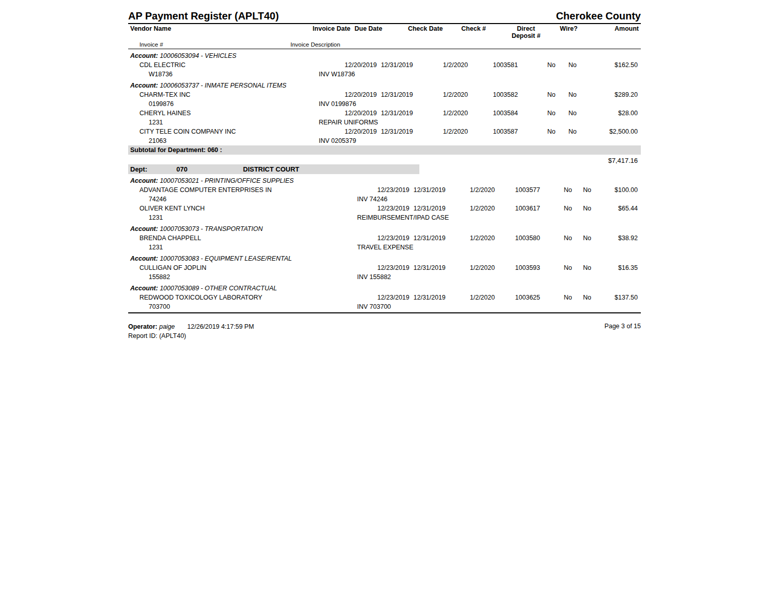AP Payment Register (APLT40)
Cherokee County
| Vendor Name | Invoice Date | Due Date | Check Date | Check # | Direct Deposit # | Wire? | Amount |
| --- | --- | --- | --- | --- | --- | --- | --- |
| Invoice # | Invoice Description | |
| Account: 10006053094 - VEHICLES |
| CDL ELECTRIC | 12/20/2019 | 12/31/2019 | 1/2/2020 | 1003581 | No | No | $162.50 |
| W18736 | INV W18736 |
| Account: 10006053737 - INMATE PERSONAL ITEMS |
| CHARM-TEX INC | 12/20/2019 | 12/31/2019 | 1/2/2020 | 1003582 | No | No | $289.20 |
| 0199876 | INV 0199876 |
| CHERYL HAINES | 12/20/2019 | 12/31/2019 | 1/2/2020 | 1003584 | No | No | $28.00 |
| 1231 | REPAIR UNIFORMS |
| CITY TELE COIN COMPANY INC | 12/20/2019 | 12/31/2019 | 1/2/2020 | 1003587 | No | No | $2,500.00 |
| 21063 | INV 0205379 |
Subtotal for Department: 060 :
$7,417.16
Dept: 070 DISTRICT COURT
| Account: 10007053021 - PRINTING/OFFICE SUPPLIES |
| ADVANTAGE COMPUTER ENTERPRISES IN | 12/23/2019 | 12/31/2019 | 1/2/2020 | 1003577 | No | No | $100.00 |
| 74246 | INV 74246 |
| OLIVER KENT LYNCH | 12/23/2019 | 12/31/2019 | 1/2/2020 | 1003617 | No | No | $65.44 |
| 1231 | REIMBURSEMENT/IPAD CASE |
| Account: 10007053073 - TRANSPORTATION |
| BRENDA CHAPPELL | 12/23/2019 | 12/31/2019 | 1/2/2020 | 1003580 | No | No | $38.92 |
| 1231 | TRAVEL EXPENSE |
| Account: 10007053083 - EQUIPMENT LEASE/RENTAL |
| CULLIGAN OF JOPLIN | 12/23/2019 | 12/31/2019 | 1/2/2020 | 1003593 | No | No | $16.35 |
| 155882 | INV 155882 |
| Account: 10007053089 - OTHER CONTRACTUAL |
| REDWOOD TOXICOLOGY LABORATORY | 12/23/2019 | 12/31/2019 | 1/2/2020 | 1003625 | No | No | $137.50 |
| 703700 | INV 703700 |
Operator: paige 12/26/2019 4:17:59 PM
Report ID: (APLT40)
Page 3 of 15